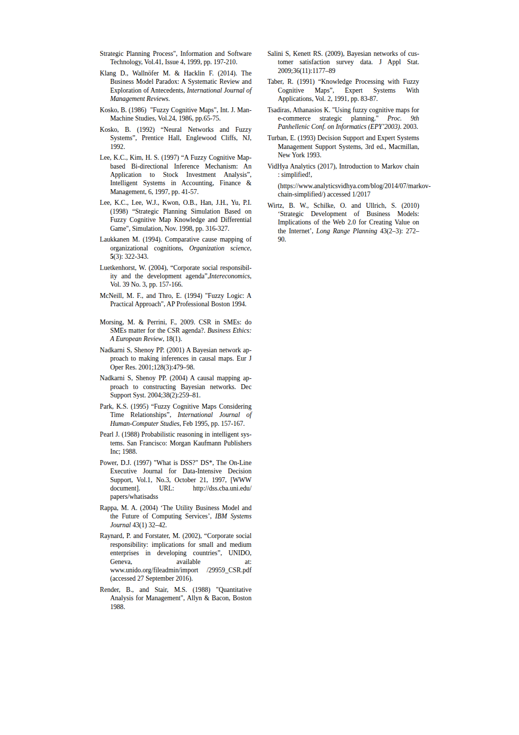Strategic Planning Process", Information and Software Technology, Vol.41, Issue 4, 1999, pp. 197-210.
Klang D., Wallnöfer M. & Hacklin F. (2014). The Business Model Paradox: A Systematic Review and Exploration of Antecedents, International Journal of Management Reviews.
Kosko, B. (1986) "Fuzzy Cognitive Maps", Int. J. Man-Machine Studies, Vol.24, 1986, pp.65-75.
Kosko, B. (1992) “Neural Networks and Fuzzy Systems”, Prentice Hall, Englewood Cliffs, NJ, 1992.
Lee, K.C., Kim, H. S. (1997) “A Fuzzy Cognitive Map-based Bi-directional Inference Mechanism: An Application to Stock Investment Analysis”, Intelligent Systems in Accounting, Finance & Management, 6, 1997, pp. 41-57.
Lee, K.C., Lee, W.J., Kwon, O.B., Han, J.H., Yu, P.I. (1998) “Strategic Planning Simulation Based on Fuzzy Cognitive Map Knowledge and Differential Game", Simulation, Nov. 1998, pp. 316-327.
Laukkanen M. (1994). Comparative cause mapping of organizational cognitions, Organization science, 5(3): 322-343.
Luetkenhorst, W. (2004), “Corporate social responsibility and the development agenda”,Intereconomics, Vol. 39 No. 3, pp. 157-166.
McNeill, M. F., and Thro, E. (1994) "Fuzzy Logic: A Practical Approach", AP Professional Boston 1994.
Morsing, M. & Perrini, F., 2009. CSR in SMEs: do SMEs matter for the CSR agenda?. Business Ethics: A European Review, 18(1).
Nadkarni S, Shenoy PP. (2001) A Bayesian network approach to making inferences in causal maps. Eur J Oper Res. 2001;128(3):479–98.
Nadkarni S, Shenoy PP. (2004) A causal mapping approach to constructing Bayesian networks. Dec Support Syst. 2004;38(2):259–81.
Park, K.S. (1995) “Fuzzy Cognitive Maps Considering Time Relationships”, International Journal of Human-Computer Studies, Feb 1995, pp. 157-167.
Pearl J. (1988) Probabilistic reasoning in intelligent systems. San Francisco: Morgan Kaufmann Publishers Inc; 1988.
Power, D.J. (1997) "What is DSS?" DS*, The On-Line Executive Journal for Data-Intensive Decision Support, Vol.1, No.3, October 21, 1997, [WWW document]. URL: http://dss.cba.uni.edu/ papers/whatisadss
Rappa, M. A. (2004) ‘The Utility Business Model and the Future of Computing Services’, IBM Systems Journal 43(1) 32–42.
Raynard, P. and Forstater, M. (2002), “Corporate social responsibility: implications for small and medium enterprises in developing countries”, UNIDO, Geneva, available at: www.unido.org/fileadmin/import /29959_CSR.pdf (accessed 27 September 2016).
Render, B., and Stair, M.S. (1988) "Quantitative Analysis for Management", Allyn & Bacon, Boston 1988.
Salini S, Kenett RS. (2009), Bayesian networks of customer satisfaction survey data. J Appl Stat. 2009;36(11):1177–89
Taber, R. (1991) “Knowledge Processing with Fuzzy Cognitive Maps”, Expert Systems With Applications, Vol. 2, 1991, pp. 83-87.
Tsadiras, Athanasios K. "Using fuzzy cognitive maps for e-commerce strategic planning." Proc. 9th Panhellenic Conf. on Informatics (EPY’2003). 2003.
Turban, E. (1993) Decision Support and Expert Systems Management Support Systems, 3rd ed., Macmillan, New York 1993.
VidHya Analytics (2017), Introduction to Markov chain : simplified!,
(https://www.analyticsvidhya.com/blog/2014/07/markov-chain-simplified/) accessed 1/2017
Wirtz, B. W., Schilke, O. and Ullrich, S. (2010) ‘Strategic Development of Business Models: Implications of the Web 2.0 for Creating Value on the Internet’, Long Range Planning 43(2–3): 272–90.